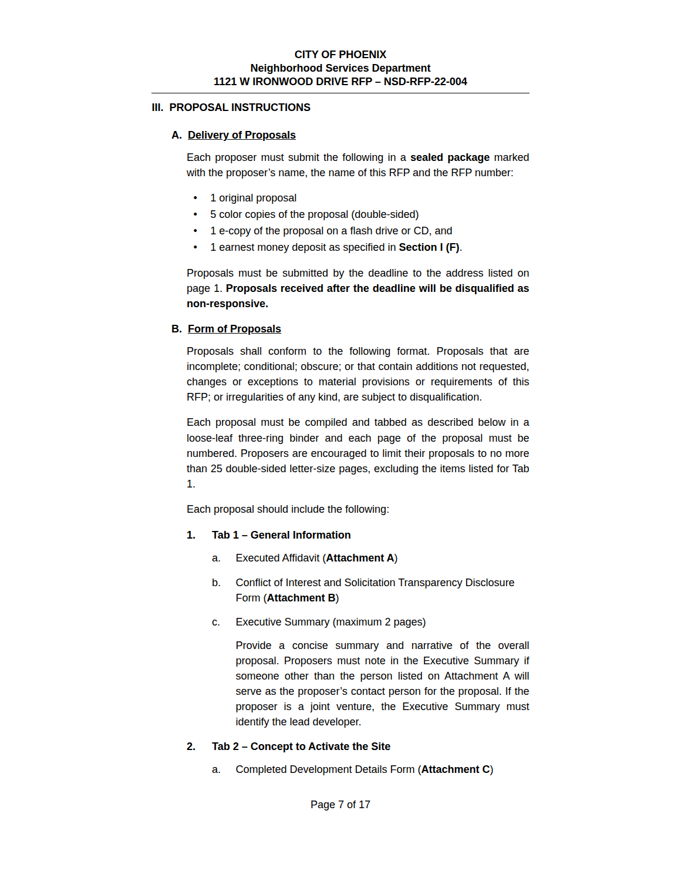CITY OF PHOENIX Neighborhood Services Department 1121 W IRONWOOD DRIVE RFP – NSD-RFP-22-004
III. PROPOSAL INSTRUCTIONS
A. Delivery of Proposals
Each proposer must submit the following in a sealed package marked with the proposer’s name, the name of this RFP and the RFP number:
1 original proposal
5 color copies of the proposal (double-sided)
1 e-copy of the proposal on a flash drive or CD, and
1 earnest money deposit as specified in Section I (F).
Proposals must be submitted by the deadline to the address listed on page 1. Proposals received after the deadline will be disqualified as non-responsive.
B. Form of Proposals
Proposals shall conform to the following format. Proposals that are incomplete; conditional; obscure; or that contain additions not requested, changes or exceptions to material provisions or requirements of this RFP; or irregularities of any kind, are subject to disqualification.
Each proposal must be compiled and tabbed as described below in a loose-leaf three-ring binder and each page of the proposal must be numbered. Proposers are encouraged to limit their proposals to no more than 25 double-sided letter-size pages, excluding the items listed for Tab 1.
Each proposal should include the following:
Tab 1 – General Information
Executed Affidavit (Attachment A)
Conflict of Interest and Solicitation Transparency Disclosure Form (Attachment B)
Executive Summary (maximum 2 pages)
Provide a concise summary and narrative of the overall proposal. Proposers must note in the Executive Summary if someone other than the person listed on Attachment A will serve as the proposer’s contact person for the proposal. If the proposer is a joint venture, the Executive Summary must identify the lead developer.
Tab 2 – Concept to Activate the Site
Completed Development Details Form (Attachment C)
Page 7 of 17